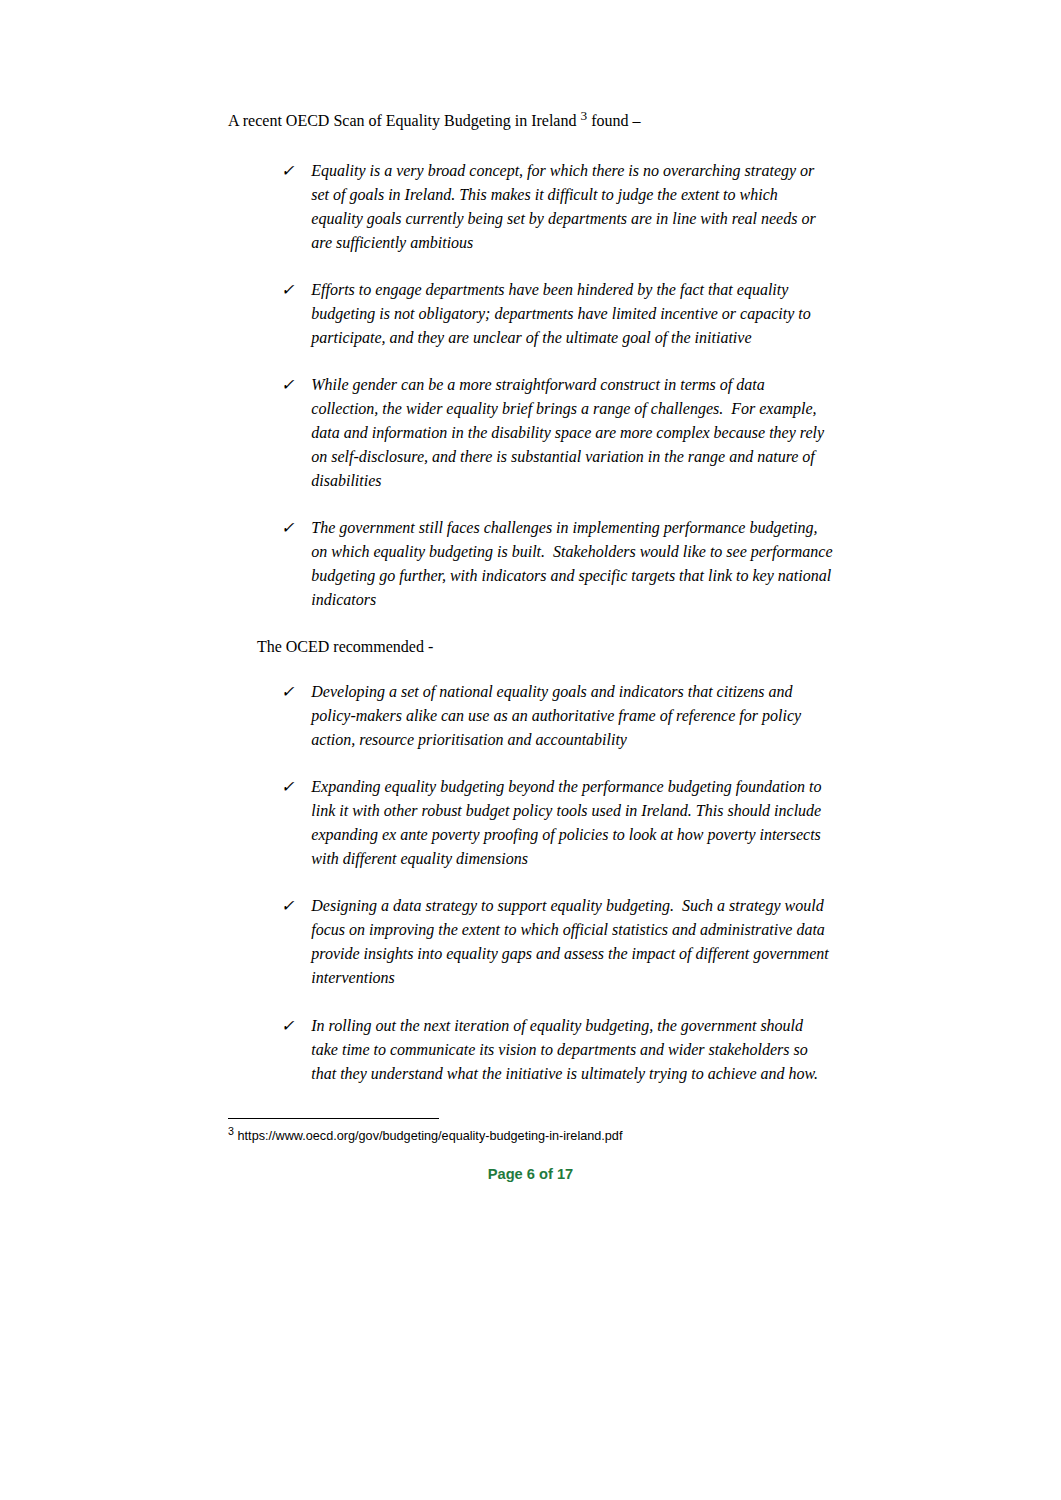A recent OECD Scan of Equality Budgeting in Ireland 3 found –
Equality is a very broad concept, for which there is no overarching strategy or set of goals in Ireland. This makes it difficult to judge the extent to which equality goals currently being set by departments are in line with real needs or are sufficiently ambitious
Efforts to engage departments have been hindered by the fact that equality budgeting is not obligatory; departments have limited incentive or capacity to participate, and they are unclear of the ultimate goal of the initiative
While gender can be a more straightforward construct in terms of data collection, the wider equality brief brings a range of challenges. For example, data and information in the disability space are more complex because they rely on self-disclosure, and there is substantial variation in the range and nature of disabilities
The government still faces challenges in implementing performance budgeting, on which equality budgeting is built. Stakeholders would like to see performance budgeting go further, with indicators and specific targets that link to key national indicators
The OCED recommended -
Developing a set of national equality goals and indicators that citizens and policy-makers alike can use as an authoritative frame of reference for policy action, resource prioritisation and accountability
Expanding equality budgeting beyond the performance budgeting foundation to link it with other robust budget policy tools used in Ireland. This should include expanding ex ante poverty proofing of policies to look at how poverty intersects with different equality dimensions
Designing a data strategy to support equality budgeting. Such a strategy would focus on improving the extent to which official statistics and administrative data provide insights into equality gaps and assess the impact of different government interventions
In rolling out the next iteration of equality budgeting, the government should take time to communicate its vision to departments and wider stakeholders so that they understand what the initiative is ultimately trying to achieve and how.
3 https://www.oecd.org/gov/budgeting/equality-budgeting-in-ireland.pdf
Page 6 of 17